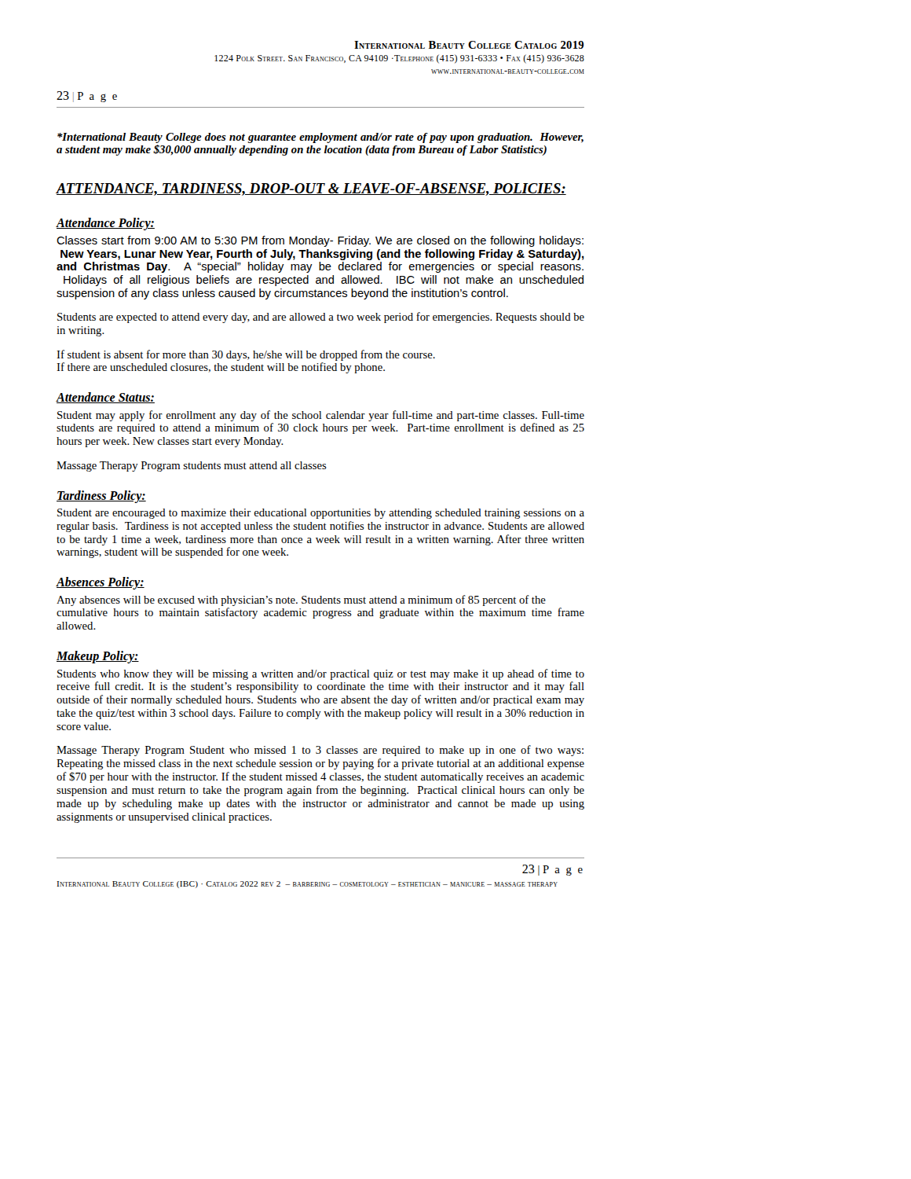International Beauty College Catalog 2019
1224 Polk Street. San Francisco, CA 94109 ·Telephone (415) 931-6333 • Fax (415) 936-3628
www.international-beauty-college.com
23 | P a g e
*International Beauty College does not guarantee employment and/or rate of pay upon graduation. However, a student may make $30,000 annually depending on the location (data from Bureau of Labor Statistics)
ATTENDANCE, TARDINESS, DROP-OUT & LEAVE-OF-ABSENSE, POLICIES:
Attendance Policy:
Classes start from 9:00 AM to 5:30 PM from Monday- Friday. We are closed on the following holidays: New Years, Lunar New Year, Fourth of July, Thanksgiving (and the following Friday & Saturday), and Christmas Day. A “special” holiday may be declared for emergencies or special reasons. Holidays of all religious beliefs are respected and allowed. IBC will not make an unscheduled suspension of any class unless caused by circumstances beyond the institution’s control.
Students are expected to attend every day, and are allowed a two week period for emergencies. Requests should be in writing.
If student is absent for more than 30 days, he/she will be dropped from the course.
If there are unscheduled closures, the student will be notified by phone.
Attendance Status:
Student may apply for enrollment any day of the school calendar year full-time and part-time classes. Full-time students are required to attend a minimum of 30 clock hours per week. Part-time enrollment is defined as 25 hours per week. New classes start every Monday.
Massage Therapy Program students must attend all classes
Tardiness Policy:
Student are encouraged to maximize their educational opportunities by attending scheduled training sessions on a regular basis. Tardiness is not accepted unless the student notifies the instructor in advance. Students are allowed to be tardy 1 time a week, tardiness more than once a week will result in a written warning. After three written warnings, student will be suspended for one week.
Absences Policy:
Any absences will be excused with physician’s note. Students must attend a minimum of 85 percent of the
cumulative hours to maintain satisfactory academic progress and graduate within the maximum time frame allowed.
Makeup Policy:
Students who know they will be missing a written and/or practical quiz or test may make it up ahead of time to receive full credit. It is the student’s responsibility to coordinate the time with their instructor and it may fall outside of their normally scheduled hours. Students who are absent the day of written and/or practical exam may take the quiz/test within 3 school days. Failure to comply with the makeup policy will result in a 30% reduction in score value.
Massage Therapy Program Student who missed 1 to 3 classes are required to make up in one of two ways: Repeating the missed class in the next schedule session or by paying for a private tutorial at an additional expense of $70 per hour with the instructor. If the student missed 4 classes, the student automatically receives an academic suspension and must return to take the program again from the beginning. Practical clinical hours can only be made up by scheduling make up dates with the instructor or administrator and cannot be made up using assignments or unsupervised clinical practices.
23 | P a g e
International Beauty College (IBC) · Catalog 2022 rev 2 – barbering – cosmetology – esthetician – manicure – massage therapy